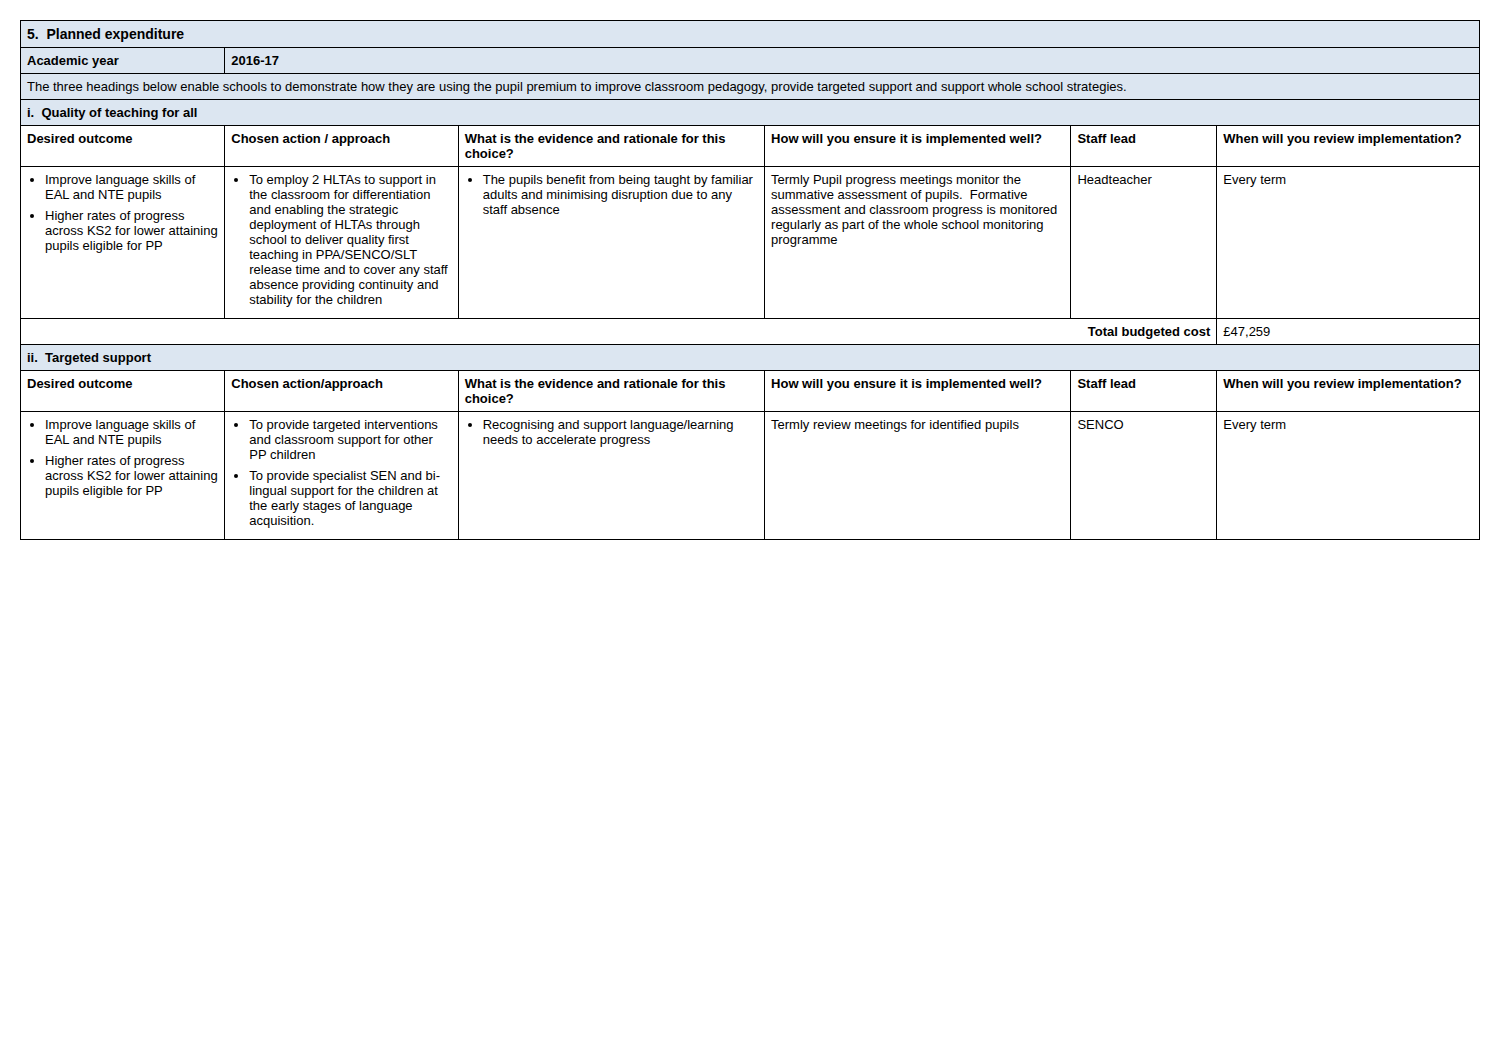| 5. Planned expenditure |
| Academic year | 2016-17 |
| The three headings below enable schools to demonstrate how they are using the pupil premium to improve classroom pedagogy, provide targeted support and support whole school strategies. |
| i. Quality of teaching for all |
| Desired outcome | Chosen action / approach | What is the evidence and rationale for this choice? | How will you ensure it is implemented well? | Staff lead | When will you review implementation? |
| Improve language skills of EAL and NTE pupils Higher rates of progress across KS2 for lower attaining pupils eligible for PP | To employ 2 HLTAs to support in the classroom for differentiation and enabling the strategic deployment of HLTAs through school to deliver quality first teaching in PPA/SENCO/SLT release time and to cover any staff absence providing continuity and stability for the children | The pupils benefit from being taught by familiar adults and minimising disruption due to any staff absence | Termly Pupil progress meetings monitor the summative assessment of pupils. Formative assessment and classroom progress is monitored regularly as part of the whole school monitoring programme | Headteacher | Every term |
| Total budgeted cost | £47,259 |
| ii. Targeted support |
| Desired outcome | Chosen action/approach | What is the evidence and rationale for this choice? | How will you ensure it is implemented well? | Staff lead | When will you review implementation? |
| Improve language skills of EAL and NTE pupils Higher rates of progress across KS2 for lower attaining pupils eligible for PP | To provide targeted interventions and classroom support for other PP children To provide specialist SEN and bi-lingual support for the children at the early stages of language acquisition. | Recognising and support language/learning needs to accelerate progress | Termly review meetings for identified pupils | SENCO | Every term |